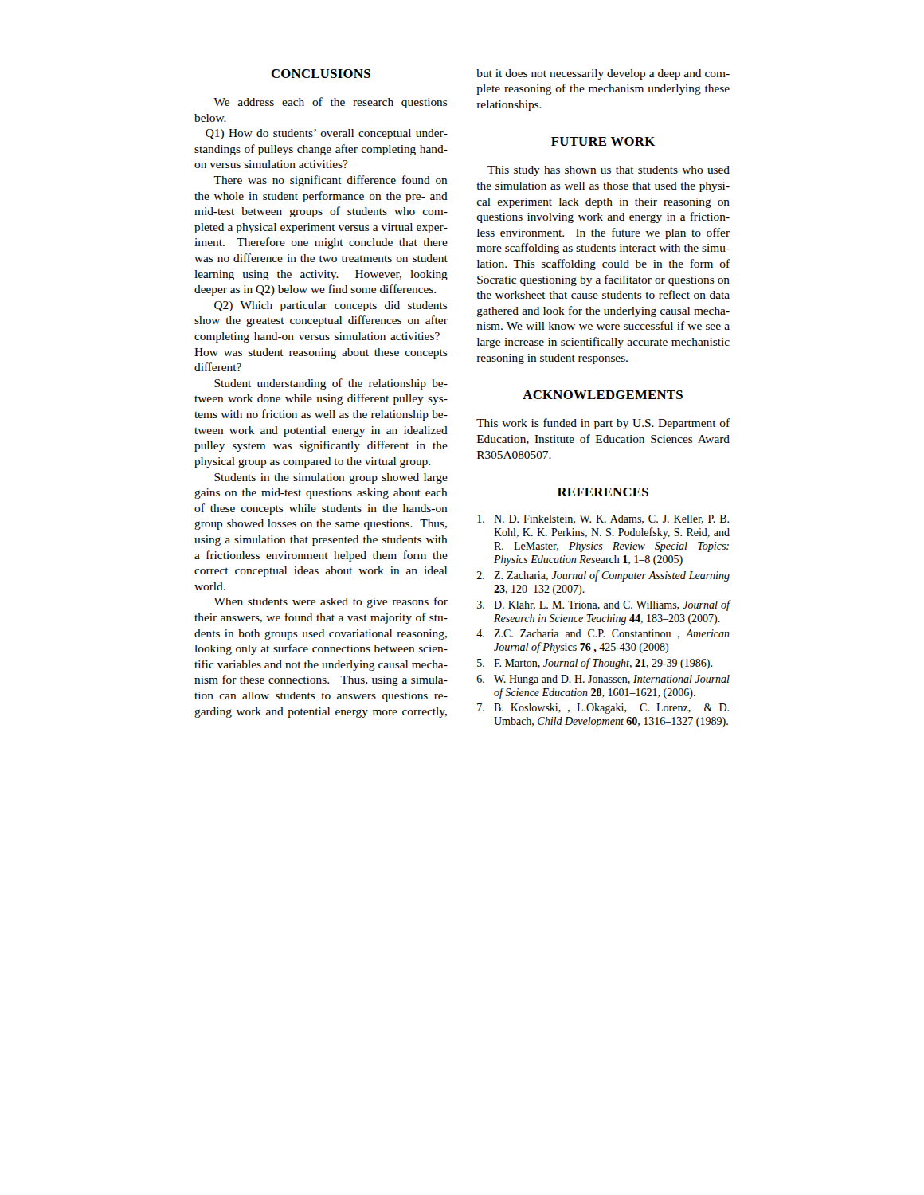CONCLUSIONS
We address each of the research questions below.
Q1) How do students’ overall conceptual understandings of pulleys change after completing hand-on versus simulation activities?
There was no significant difference found on the whole in student performance on the pre- and mid-test between groups of students who completed a physical experiment versus a virtual experiment. Therefore one might conclude that there was no difference in the two treatments on student learning using the activity. However, looking deeper as in Q2) below we find some differences.
Q2) Which particular concepts did students show the greatest conceptual differences on after completing hand-on versus simulation activities? How was student reasoning about these concepts different?
Student understanding of the relationship between work done while using different pulley systems with no friction as well as the relationship between work and potential energy in an idealized pulley system was significantly different in the physical group as compared to the virtual group.
Students in the simulation group showed large gains on the mid-test questions asking about each of these concepts while students in the hands-on group showed losses on the same questions. Thus, using a simulation that presented the students with a frictionless environment helped them form the correct conceptual ideas about work in an ideal world.
When students were asked to give reasons for their answers, we found that a vast majority of students in both groups used covariational reasoning, looking only at surface connections between scientific variables and not the underlying causal mechanism for these connections. Thus, using a simulation can allow students to answers questions regarding work and potential energy more correctly, but it does not necessarily develop a deep and complete reasoning of the mechanism underlying these relationships.
FUTURE WORK
This study has shown us that students who used the simulation as well as those that used the physical experiment lack depth in their reasoning on questions involving work and energy in a frictionless environment. In the future we plan to offer more scaffolding as students interact with the simulation. This scaffolding could be in the form of Socratic questioning by a facilitator or questions on the worksheet that cause students to reflect on data gathered and look for the underlying causal mechanism. We will know we were successful if we see a large increase in scientifically accurate mechanistic reasoning in student responses.
ACKNOWLEDGEMENTS
This work is funded in part by U.S. Department of Education, Institute of Education Sciences Award R305A080507.
REFERENCES
N. D. Finkelstein, W. K. Adams, C. J. Keller, P. B. Kohl, K. K. Perkins, N. S. Podolefsky, S. Reid, and R. LeMaster, Physics Review Special Topics: Physics Education Research 1, 1–8 (2005)
Z. Zacharia, Journal of Computer Assisted Learning 23, 120–132 (2007).
D. Klahr, L. M. Triona, and C. Williams, Journal of Research in Science Teaching 44, 183–203 (2007).
Z.C. Zacharia and C.P. Constantinou , American Journal of Physics 76 , 425-430 (2008)
F. Marton, Journal of Thought, 21, 29-39 (1986).
W. Hunga and D. H. Jonassen, International Journal of Science Education 28, 1601–1621, (2006).
B. Koslowski, , L.Okagaki, C. Lorenz, & D. Umbach, Child Development 60, 1316–1327 (1989).